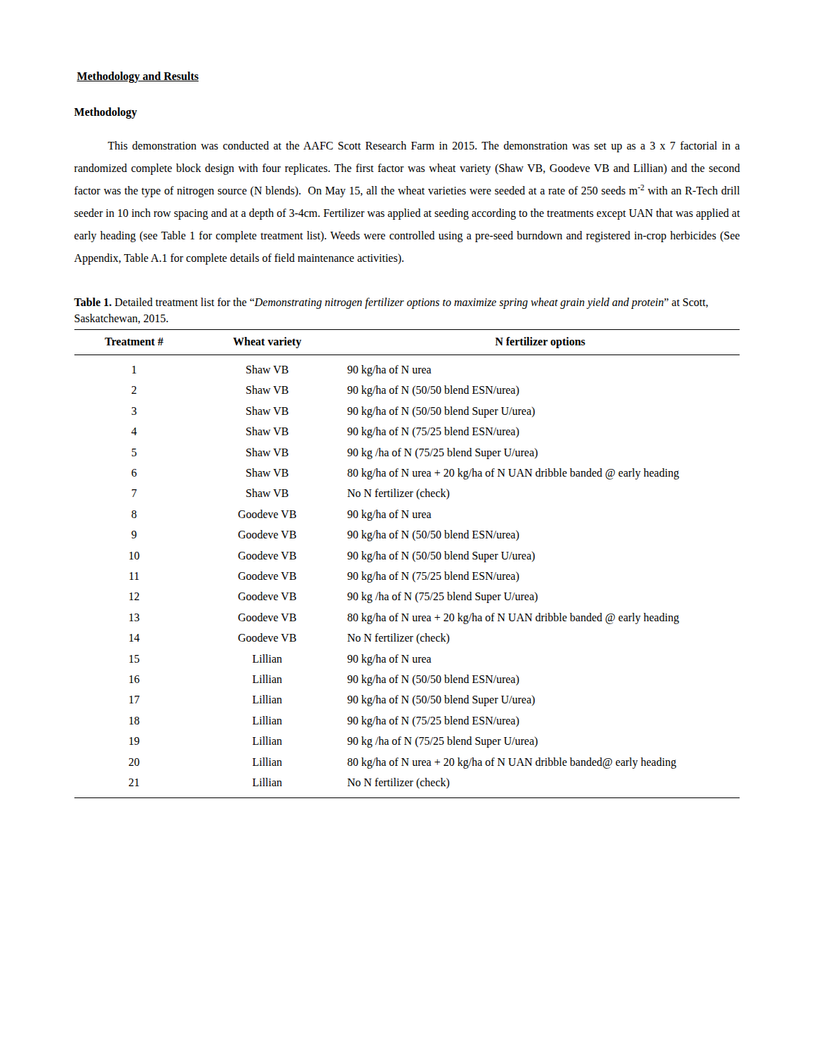Methodology and Results
Methodology
This demonstration was conducted at the AAFC Scott Research Farm in 2015. The demonstration was set up as a 3 x 7 factorial in a randomized complete block design with four replicates. The first factor was wheat variety (Shaw VB, Goodeve VB and Lillian) and the second factor was the type of nitrogen source (N blends). On May 15, all the wheat varieties were seeded at a rate of 250 seeds m-2 with an R-Tech drill seeder in 10 inch row spacing and at a depth of 3-4cm. Fertilizer was applied at seeding according to the treatments except UAN that was applied at early heading (see Table 1 for complete treatment list). Weeds were controlled using a pre-seed burndown and registered in-crop herbicides (See Appendix, Table A.1 for complete details of field maintenance activities).
Table 1. Detailed treatment list for the “Demonstrating nitrogen fertilizer options to maximize spring wheat grain yield and protein” at Scott, Saskatchewan, 2015.
| Treatment # | Wheat variety | N fertilizer options |
| --- | --- | --- |
| 1 | Shaw VB | 90 kg/ha of N urea |
| 2 | Shaw VB | 90 kg/ha of N (50/50 blend ESN/urea) |
| 3 | Shaw VB | 90 kg/ha of N (50/50 blend Super U/urea) |
| 4 | Shaw VB | 90 kg/ha of N (75/25 blend ESN/urea) |
| 5 | Shaw VB | 90 kg /ha of N (75/25 blend Super U/urea) |
| 6 | Shaw VB | 80 kg/ha of N urea + 20 kg/ha of N UAN dribble banded @ early heading |
| 7 | Shaw VB | No N fertilizer (check) |
| 8 | Goodeve VB | 90 kg/ha of N urea |
| 9 | Goodeve VB | 90 kg/ha of N (50/50 blend ESN/urea) |
| 10 | Goodeve VB | 90 kg/ha of N (50/50 blend Super U/urea) |
| 11 | Goodeve VB | 90 kg/ha of N (75/25 blend ESN/urea) |
| 12 | Goodeve VB | 90 kg /ha of N (75/25 blend Super U/urea) |
| 13 | Goodeve VB | 80 kg/ha of N urea + 20 kg/ha of N UAN dribble banded @ early heading |
| 14 | Goodeve VB | No N fertilizer (check) |
| 15 | Lillian | 90 kg/ha of N urea |
| 16 | Lillian | 90 kg/ha of N (50/50 blend ESN/urea) |
| 17 | Lillian | 90 kg/ha of N (50/50 blend Super U/urea) |
| 18 | Lillian | 90 kg/ha of N (75/25 blend ESN/urea) |
| 19 | Lillian | 90 kg /ha of N (75/25 blend Super U/urea) |
| 20 | Lillian | 80 kg/ha of N urea + 20 kg/ha of N UAN dribble banded@ early heading |
| 21 | Lillian | No N fertilizer (check) |